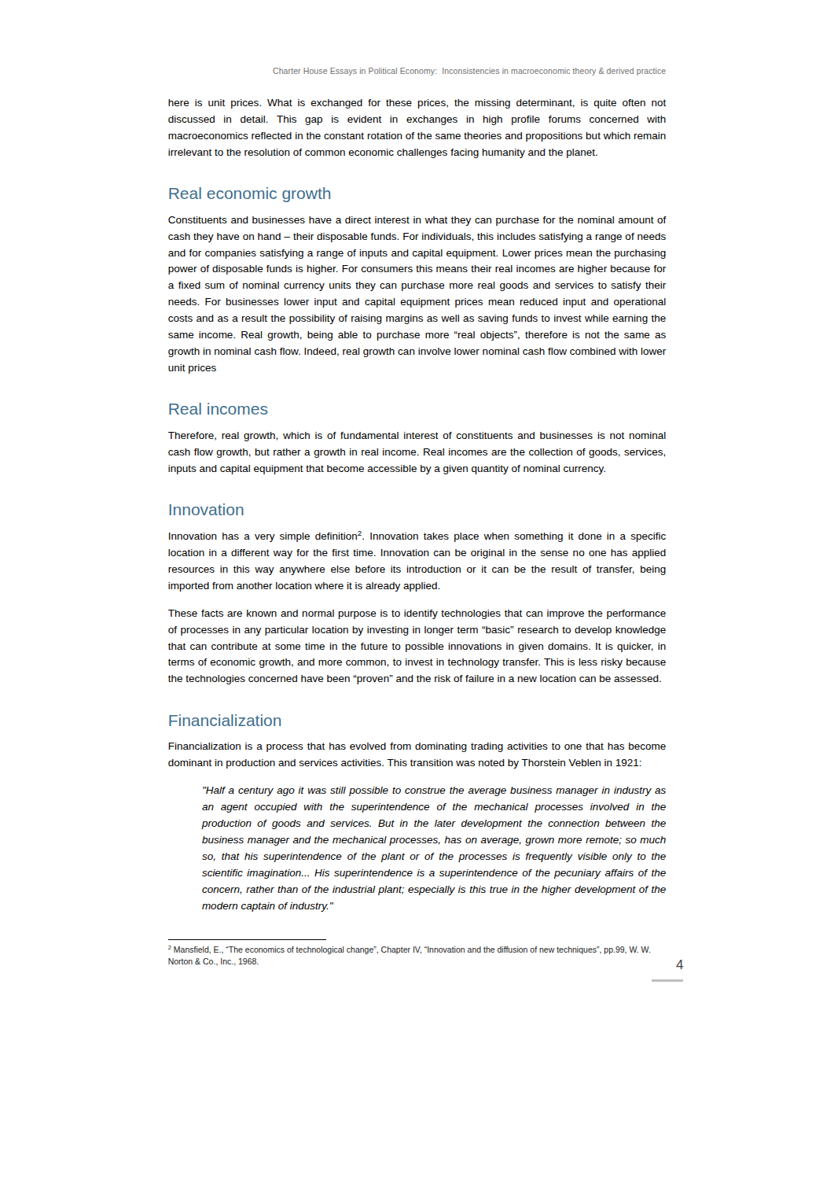Charter House Essays in Political Economy: Inconsistencies in macroeconomic theory & derived practice
here is unit prices. What is exchanged for these prices, the missing determinant, is quite often not discussed in detail. This gap is evident in exchanges in high profile forums concerned with macroeconomics reflected in the constant rotation of the same theories and propositions but which remain irrelevant to the resolution of common economic challenges facing humanity and the planet.
Real economic growth
Constituents and businesses have a direct interest in what they can purchase for the nominal amount of cash they have on hand – their disposable funds. For individuals, this includes satisfying a range of needs and for companies satisfying a range of inputs and capital equipment. Lower prices mean the purchasing power of disposable funds is higher. For consumers this means their real incomes are higher because for a fixed sum of nominal currency units they can purchase more real goods and services to satisfy their needs. For businesses lower input and capital equipment prices mean reduced input and operational costs and as a result the possibility of raising margins as well as saving funds to invest while earning the same income. Real growth, being able to purchase more “real objects”, therefore is not the same as growth in nominal cash flow. Indeed, real growth can involve lower nominal cash flow combined with lower unit prices
Real incomes
Therefore, real growth, which is of fundamental interest of constituents and businesses is not nominal cash flow growth, but rather a growth in real income. Real incomes are the collection of goods, services, inputs and capital equipment that become accessible by a given quantity of nominal currency.
Innovation
Innovation has a very simple definition2. Innovation takes place when something it done in a specific location in a different way for the first time. Innovation can be original in the sense no one has applied resources in this way anywhere else before its introduction or it can be the result of transfer, being imported from another location where it is already applied.
These facts are known and normal purpose is to identify technologies that can improve the performance of processes in any particular location by investing in longer term “basic” research to develop knowledge that can contribute at some time in the future to possible innovations in given domains. It is quicker, in terms of economic growth, and more common, to invest in technology transfer. This is less risky because the technologies concerned have been “proven” and the risk of failure in a new location can be assessed.
Financialization
Financialization is a process that has evolved from dominating trading activities to one that has become dominant in production and services activities. This transition was noted by Thorstein Veblen in 1921:
"Half a century ago it was still possible to construe the average business manager in industry as an agent occupied with the superintendence of the mechanical processes involved in the production of goods and services. But in the later development the connection between the business manager and the mechanical processes, has on average, grown more remote; so much so, that his superintendence of the plant or of the processes is frequently visible only to the scientific imagination... His superintendence is a superintendence of the pecuniary affairs of the concern, rather than of the industrial plant; especially is this true in the higher development of the modern captain of industry."
2 Mansfield, E., “The economics of technological change”, Chapter IV, “Innovation and the diffusion of new techniques”, pp.99, W. W. Norton & Co., Inc., 1968.
4